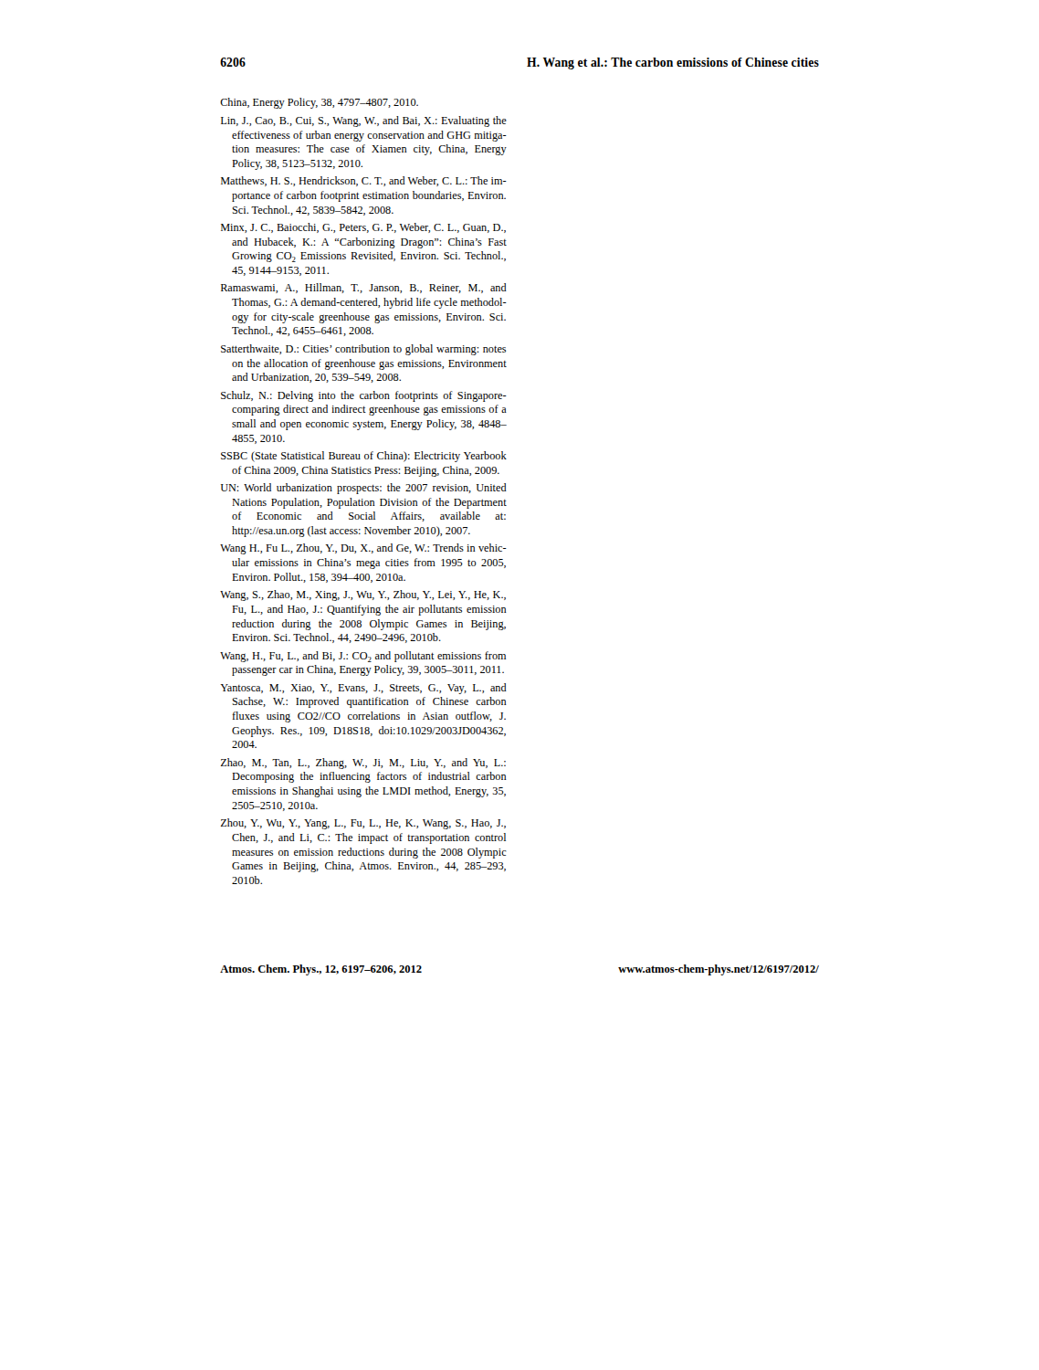6206 H. Wang et al.: The carbon emissions of Chinese cities
China, Energy Policy, 38, 4797–4807, 2010.
Lin, J., Cao, B., Cui, S., Wang, W., and Bai, X.: Evaluating the effectiveness of urban energy conservation and GHG mitigation measures: The case of Xiamen city, China, Energy Policy, 38, 5123–5132, 2010.
Matthews, H. S., Hendrickson, C. T., and Weber, C. L.: The importance of carbon footprint estimation boundaries, Environ. Sci. Technol., 42, 5839–5842, 2008.
Minx, J. C., Baiocchi, G., Peters, G. P., Weber, C. L., Guan, D., and Hubacek, K.: A “Carbonizing Dragon”: China’s Fast Growing CO2 Emissions Revisited, Environ. Sci. Technol., 45, 9144–9153, 2011.
Ramaswami, A., Hillman, T., Janson, B., Reiner, M., and Thomas, G.: A demand-centered, hybrid life cycle methodology for city-scale greenhouse gas emissions, Environ. Sci. Technol., 42, 6455–6461, 2008.
Satterthwaite, D.: Cities’ contribution to global warming: notes on the allocation of greenhouse gas emissions, Environment and Urbanization, 20, 539–549, 2008.
Schulz, N.: Delving into the carbon footprints of Singapore-comparing direct and indirect greenhouse gas emissions of a small and open economic system, Energy Policy, 38, 4848–4855, 2010.
SSBC (State Statistical Bureau of China): Electricity Yearbook of China 2009, China Statistics Press: Beijing, China, 2009.
UN: World urbanization prospects: the 2007 revision, United Nations Population, Population Division of the Department of Economic and Social Affairs, available at: http://esa.un.org (last access: November 2010), 2007.
Wang H., Fu L., Zhou, Y., Du, X., and Ge, W.: Trends in vehicular emissions in China’s mega cities from 1995 to 2005, Environ. Pollut., 158, 394–400, 2010a.
Wang, S., Zhao, M., Xing, J., Wu, Y., Zhou, Y., Lei, Y., He, K., Fu, L., and Hao, J.: Quantifying the air pollutants emission reduction during the 2008 Olympic Games in Beijing, Environ. Sci. Technol., 44, 2490–2496, 2010b.
Wang, H., Fu, L., and Bi, J.: CO2 and pollutant emissions from passenger car in China, Energy Policy, 39, 3005–3011, 2011.
Yantosca, M., Xiao, Y., Evans, J., Streets, G., Vay, L., and Sachse, W.: Improved quantification of Chinese carbon fluxes using CO2//CO correlations in Asian outflow, J. Geophys. Res., 109, D18S18, doi:10.1029/2003JD004362, 2004.
Zhao, M., Tan, L., Zhang, W., Ji, M., Liu, Y., and Yu, L.: Decomposing the influencing factors of industrial carbon emissions in Shanghai using the LMDI method, Energy, 35, 2505–2510, 2010a.
Zhou, Y., Wu, Y., Yang, L., Fu, L., He, K., Wang, S., Hao, J., Chen, J., and Li, C.: The impact of transportation control measures on emission reductions during the 2008 Olympic Games in Beijing, China, Atmos. Environ., 44, 285–293, 2010b.
Atmos. Chem. Phys., 12, 6197–6206, 2012 www.atmos-chem-phys.net/12/6197/2012/